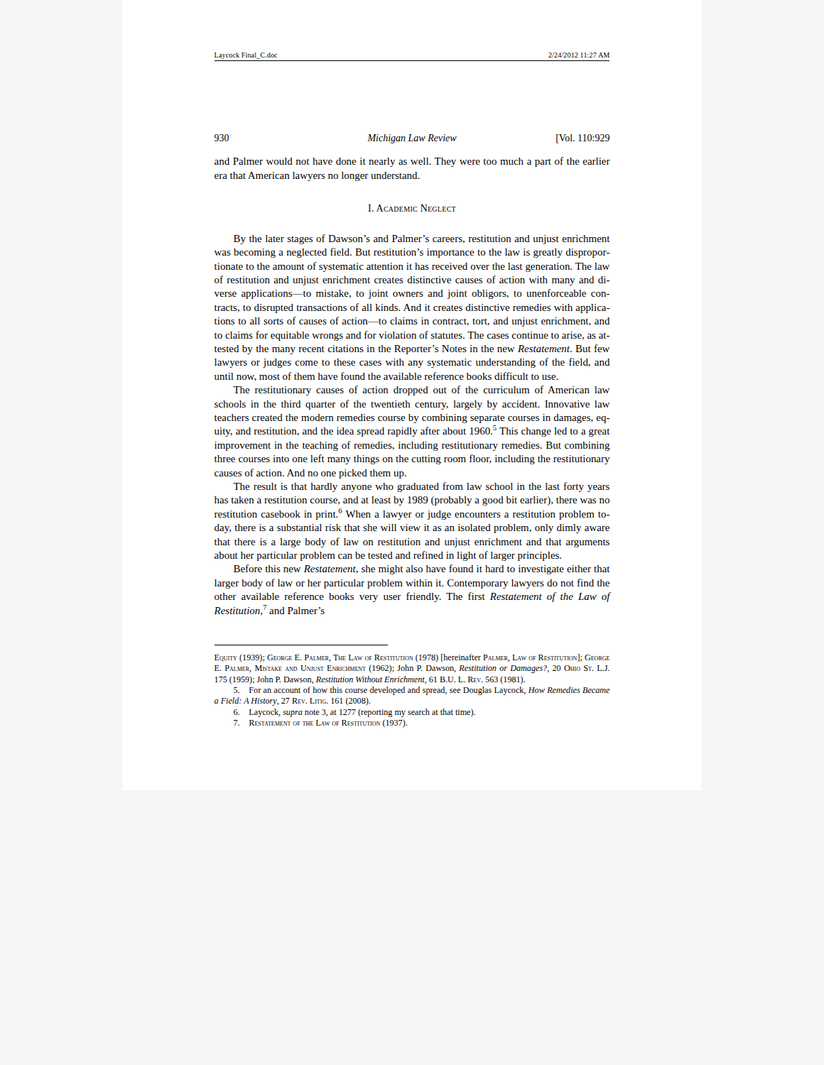Laycock Final_C.doc 2/24/2012 11:27 AM
930 Michigan Law Review [Vol. 110:929
and Palmer would not have done it nearly as well. They were too much a part of the earlier era that American lawyers no longer understand.
I. Academic Neglect
By the later stages of Dawson’s and Palmer’s careers, restitution and unjust enrichment was becoming a neglected field. But restitution’s importance to the law is greatly disproportionate to the amount of systematic attention it has received over the last generation. The law of restitution and unjust enrichment creates distinctive causes of action with many and diverse applications—to mistake, to joint owners and joint obligors, to unenforceable contracts, to disrupted transactions of all kinds. And it creates distinctive remedies with applications to all sorts of causes of action—to claims in contract, tort, and unjust enrichment, and to claims for equitable wrongs and for violation of statutes. The cases continue to arise, as attested by the many recent citations in the Reporter’s Notes in the new Restatement. But few lawyers or judges come to these cases with any systematic understanding of the field, and until now, most of them have found the available reference books difficult to use.
The restitutionary causes of action dropped out of the curriculum of American law schools in the third quarter of the twentieth century, largely by accident. Innovative law teachers created the modern remedies course by combining separate courses in damages, equity, and restitution, and the idea spread rapidly after about 1960.5 This change led to a great improvement in the teaching of remedies, including restitutionary remedies. But combining three courses into one left many things on the cutting room floor, including the restitutionary causes of action. And no one picked them up.
The result is that hardly anyone who graduated from law school in the last forty years has taken a restitution course, and at least by 1989 (probably a good bit earlier), there was no restitution casebook in print.6 When a lawyer or judge encounters a restitution problem today, there is a substantial risk that she will view it as an isolated problem, only dimly aware that there is a large body of law on restitution and unjust enrichment and that arguments about her particular problem can be tested and refined in light of larger principles.
Before this new Restatement, she might also have found it hard to investigate either that larger body of law or her particular problem within it. Contemporary lawyers do not find the other available reference books very user friendly. The first Restatement of the Law of Restitution,7 and Palmer’s
Equity (1939); George E. Palmer, The Law of Restitution (1978) [hereinafter Palmer, Law of Restitution]; George E. Palmer, Mistake and Unjust Enrichment (1962); John P. Dawson, Restitution or Damages?, 20 Ohio St. L.J. 175 (1959); John P. Dawson, Restitution Without Enrichment, 61 B.U. L. Rev. 563 (1981).
5. For an account of how this course developed and spread, see Douglas Laycock, How Remedies Became a Field: A History, 27 Rev. Litig. 161 (2008).
6. Laycock, supra note 3, at 1277 (reporting my search at that time).
7. Restatement of the Law of Restitution (1937).